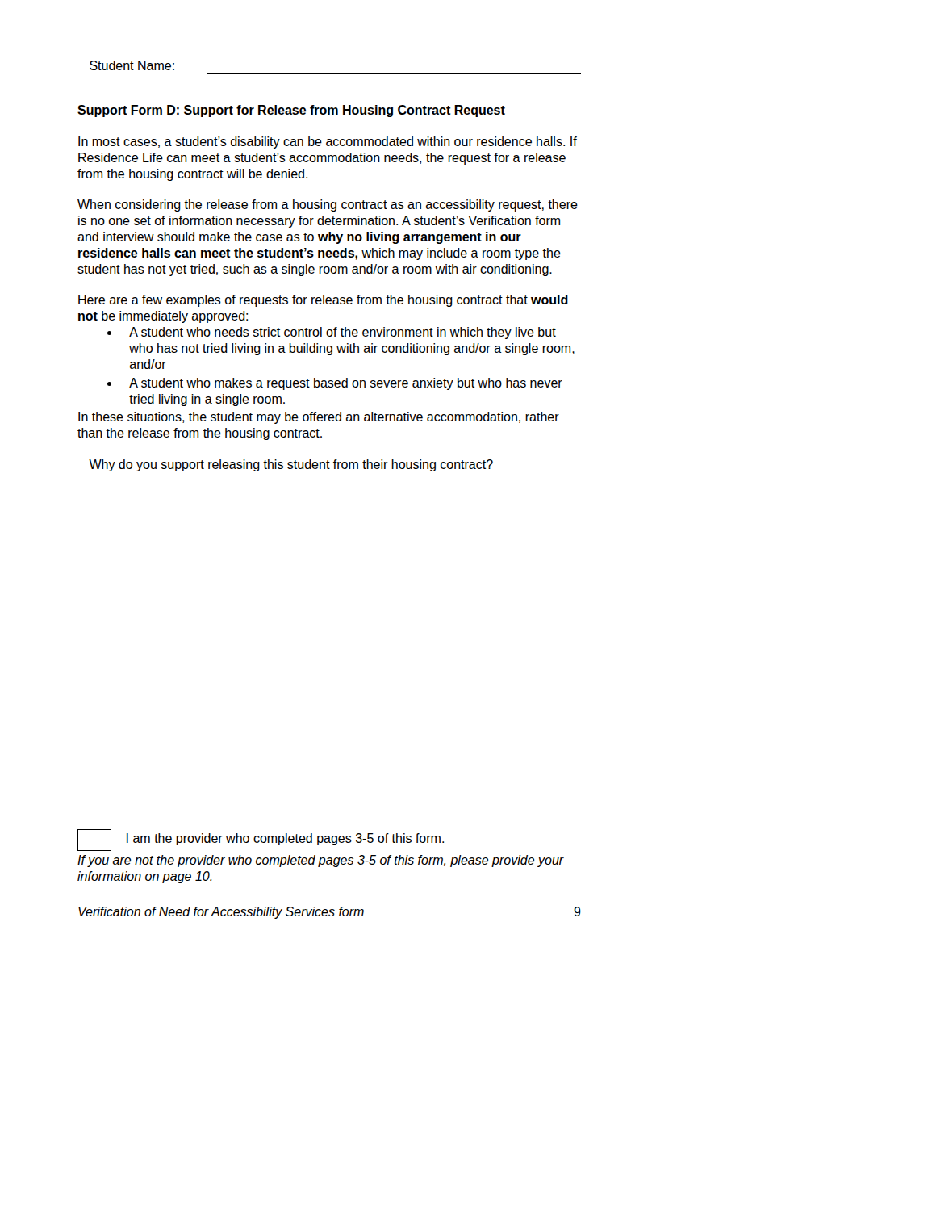Student Name:
Support Form D: Support for Release from Housing Contract Request
In most cases, a student’s disability can be accommodated within our residence halls. If Residence Life can meet a student’s accommodation needs, the request for a release from the housing contract will be denied.
When considering the release from a housing contract as an accessibility request, there is no one set of information necessary for determination. A student’s Verification form and interview should make the case as to why no living arrangement in our residence halls can meet the student’s needs, which may include a room type the student has not yet tried, such as a single room and/or a room with air conditioning.
Here are a few examples of requests for release from the housing contract that would not be immediately approved:
A student who needs strict control of the environment in which they live but who has not tried living in a building with air conditioning and/or a single room, and/or
A student who makes a request based on severe anxiety but who has never tried living in a single room.
In these situations, the student may be offered an alternative accommodation, rather than the release from the housing contract.
Why do you support releasing this student from their housing contract?
I am the provider who completed pages 3-5 of this form.
If you are not the provider who completed pages 3-5 of this form, please provide your information on page 10.
Verification of Need for Accessibility Services form 9